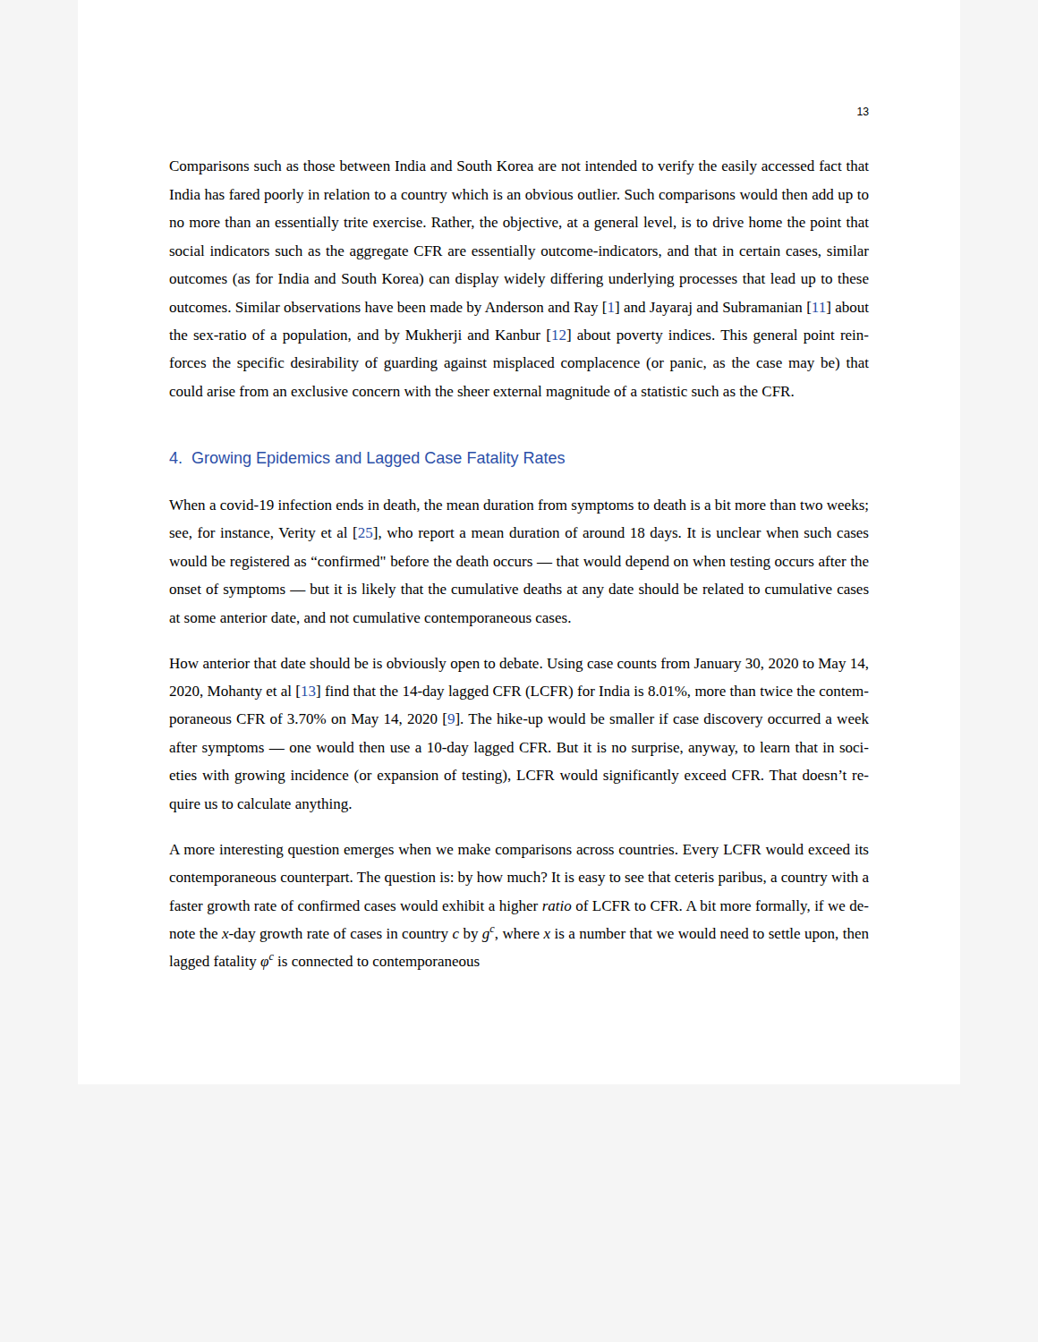13
Comparisons such as those between India and South Korea are not intended to verify the easily accessed fact that India has fared poorly in relation to a country which is an obvious outlier. Such comparisons would then add up to no more than an essentially trite exercise. Rather, the objective, at a general level, is to drive home the point that social indicators such as the aggregate CFR are essentially outcome-indicators, and that in certain cases, similar outcomes (as for India and South Korea) can display widely differing underlying processes that lead up to these outcomes. Similar observations have been made by Anderson and Ray [1] and Jayaraj and Subramanian [11] about the sex-ratio of a population, and by Mukherji and Kanbur [12] about poverty indices. This general point reinforces the specific desirability of guarding against misplaced complacence (or panic, as the case may be) that could arise from an exclusive concern with the sheer external magnitude of a statistic such as the CFR.
4. Growing Epidemics and Lagged Case Fatality Rates
When a covid-19 infection ends in death, the mean duration from symptoms to death is a bit more than two weeks; see, for instance, Verity et al [25], who report a mean duration of around 18 days. It is unclear when such cases would be registered as “confirmed" before the death occurs — that would depend on when testing occurs after the onset of symptoms — but it is likely that the cumulative deaths at any date should be related to cumulative cases at some anterior date, and not cumulative contemporaneous cases.
How anterior that date should be is obviously open to debate. Using case counts from January 30, 2020 to May 14, 2020, Mohanty et al [13] find that the 14-day lagged CFR (LCFR) for India is 8.01%, more than twice the contemporaneous CFR of 3.70% on May 14, 2020 [9]. The hike-up would be smaller if case discovery occurred a week after symptoms — one would then use a 10-day lagged CFR. But it is no surprise, anyway, to learn that in societies with growing incidence (or expansion of testing), LCFR would significantly exceed CFR. That doesn’t require us to calculate anything.
A more interesting question emerges when we make comparisons across countries. Every LCFR would exceed its contemporaneous counterpart. The question is: by how much? It is easy to see that ceteris paribus, a country with a faster growth rate of confirmed cases would exhibit a higher ratio of LCFR to CFR. A bit more formally, if we denote the x-day growth rate of cases in country c by gc, where x is a number that we would need to settle upon, then lagged fatality φc is connected to contemporaneous